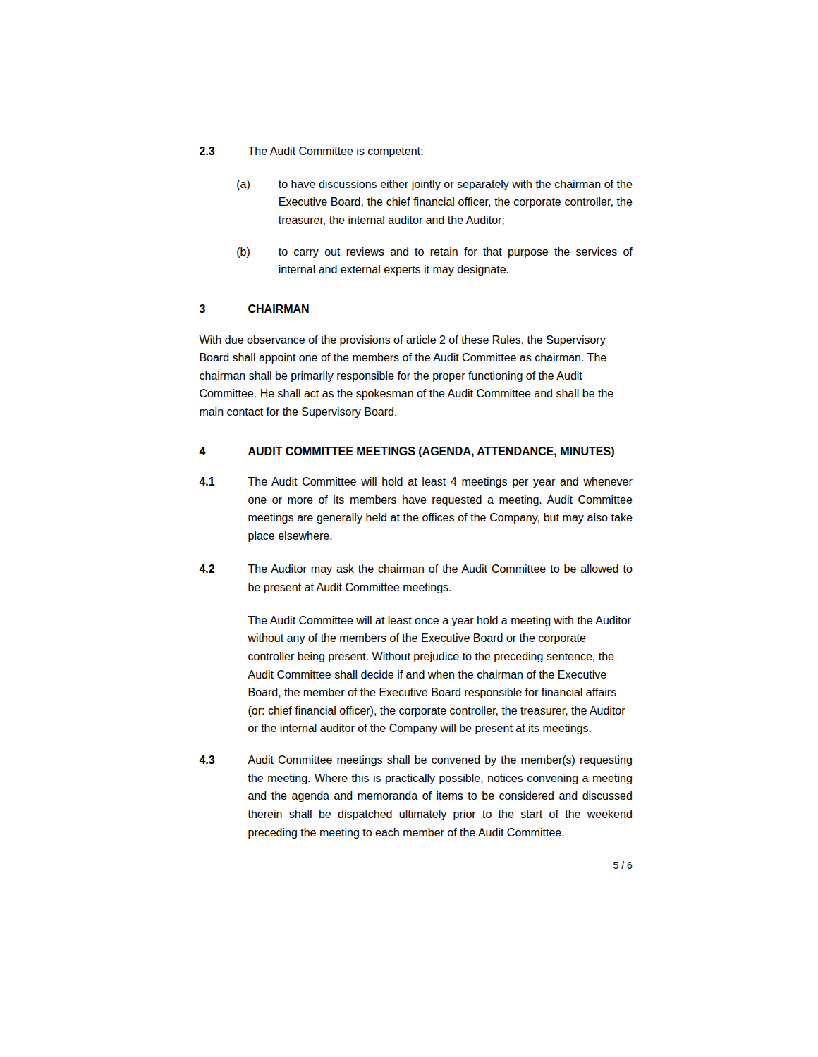2.3
The Audit Committee is competent:
(a)
to have discussions either jointly or separately with the chairman of the Executive Board, the chief financial officer, the corporate controller, the treasurer, the internal auditor and the Auditor;
(b)
to carry out reviews and to retain for that purpose the services of internal and external experts it may designate.
3
CHAIRMAN
With due observance of the provisions of article 2 of these Rules, the Supervisory Board shall appoint one of the members of the Audit Committee as chairman. The chairman shall be primarily responsible for the proper functioning of the Audit Committee. He shall act as the spokesman of the Audit Committee and shall be the main contact for the Supervisory Board.
4
AUDIT COMMITTEE MEETINGS (AGENDA, ATTENDANCE, MINUTES)
4.1
The Audit Committee will hold at least 4 meetings per year and whenever one or more of its members have requested a meeting. Audit Committee meetings are generally held at the offices of the Company, but may also take place elsewhere.
4.2
The Auditor may ask the chairman of the Audit Committee to be allowed to be present at Audit Committee meetings.
The Audit Committee will at least once a year hold a meeting with the Auditor without any of the members of the Executive Board or the corporate controller being present. Without prejudice to the preceding sentence, the Audit Committee shall decide if and when the chairman of the Executive Board, the member of the Executive Board responsible for financial affairs (or: chief financial officer), the corporate controller, the treasurer, the Auditor or the internal auditor of the Company will be present at its meetings.
4.3
Audit Committee meetings shall be convened by the member(s) requesting the meeting. Where this is practically possible, notices convening a meeting and the agenda and memoranda of items to be considered and discussed therein shall be dispatched ultimately prior to the start of the weekend preceding the meeting to each member of the Audit Committee.
5 / 6